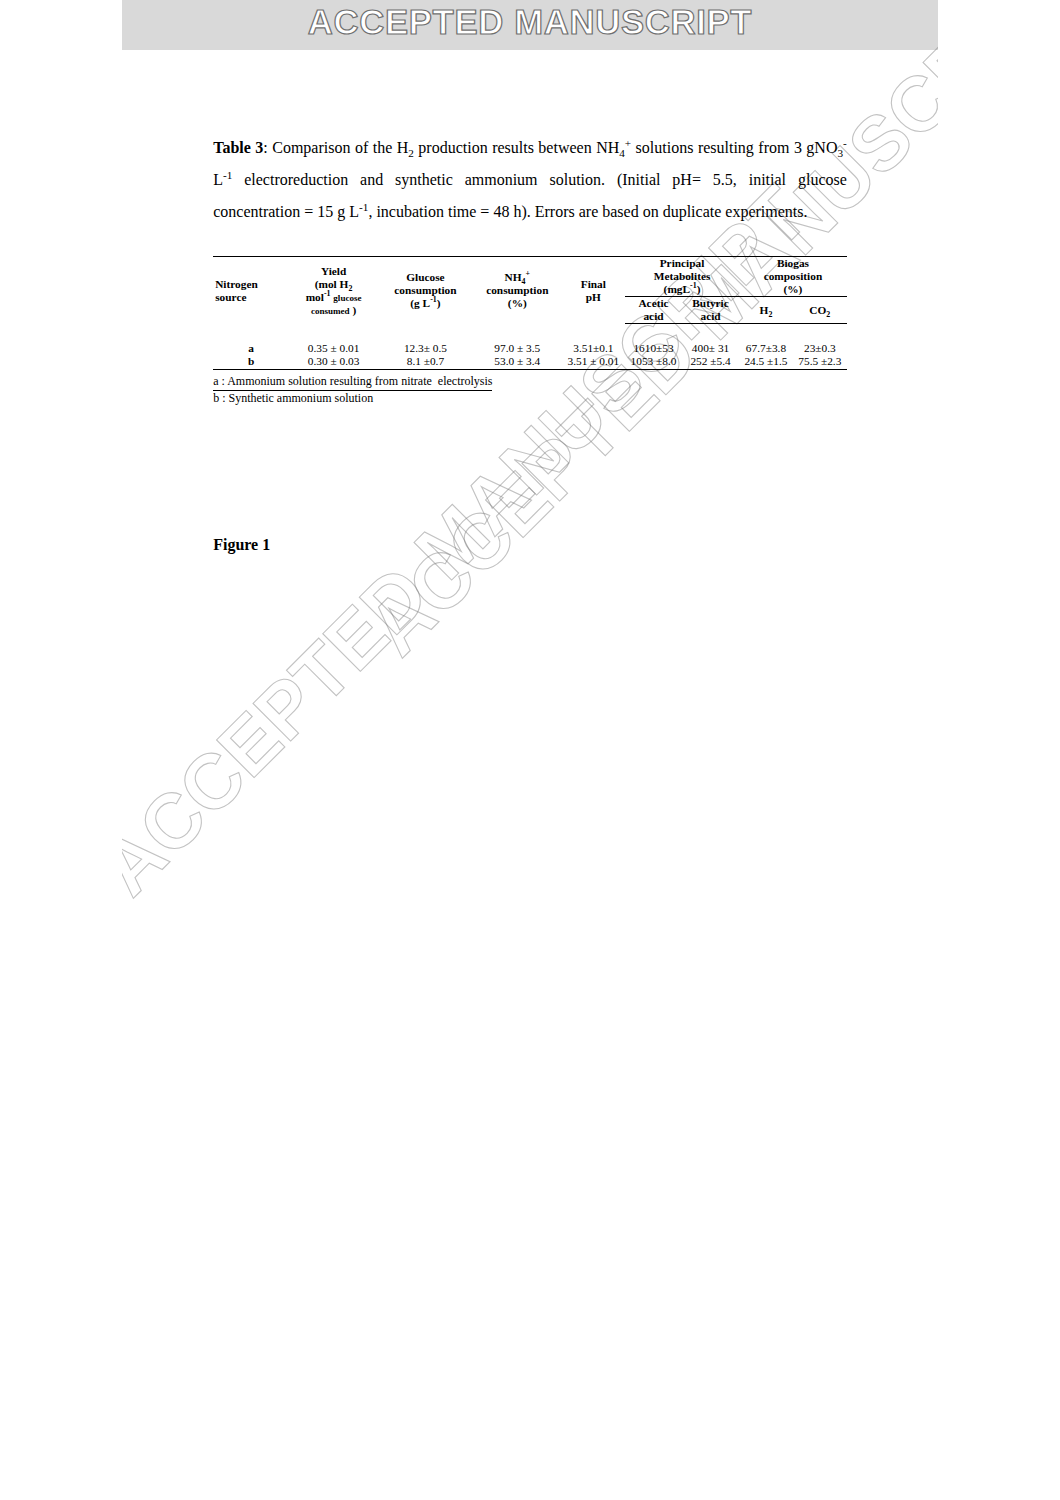ACCEPTED MANUSCRIPT
ACCEPTED MANUSCRIPT ACCEPTED MANUSCRIPT
Table 3: Comparison of the H2 production results between NH4+ solutions resulting from 3 gNO3- L-1 electroreduction and synthetic ammonium solution. (Initial pH= 5.5, initial glucose concentration = 15 g L-1, incubation time = 48 h). Errors are based on duplicate experiments.
| Nitrogen source | Yield (mol H 2 mol -1 glucose consumed ) | Glucose consumption (g L -1 ) | NH 4 + consumption (%) | Final pH | Principal Metabolites (mgL -1 ) | Biogas composition (%) |
| --- | --- | --- | --- | --- | --- | --- |
| Acetic acid | Butyric acid | H 2 | CO 2 |
| a | 0.35 ± 0.01 | 12.3± 0.5 | 97.0 ± 3.5 | 3.51±0.1 | 1610±53 | 400± 31 | 67.7±3.8 | 23±0.3 |
| b | 0.30 ± 0.03 | 8.1 ±0.7 | 53.0 ± 3.4 | 3.51 ± 0.01 | 1053 ±8.0 | 252 ±5.4 | 24.5 ±1.5 | 75.5 ±2.3 |
a : Ammonium solution resulting from nitrate electrolysis b : Synthetic ammonium solution
Figure 1